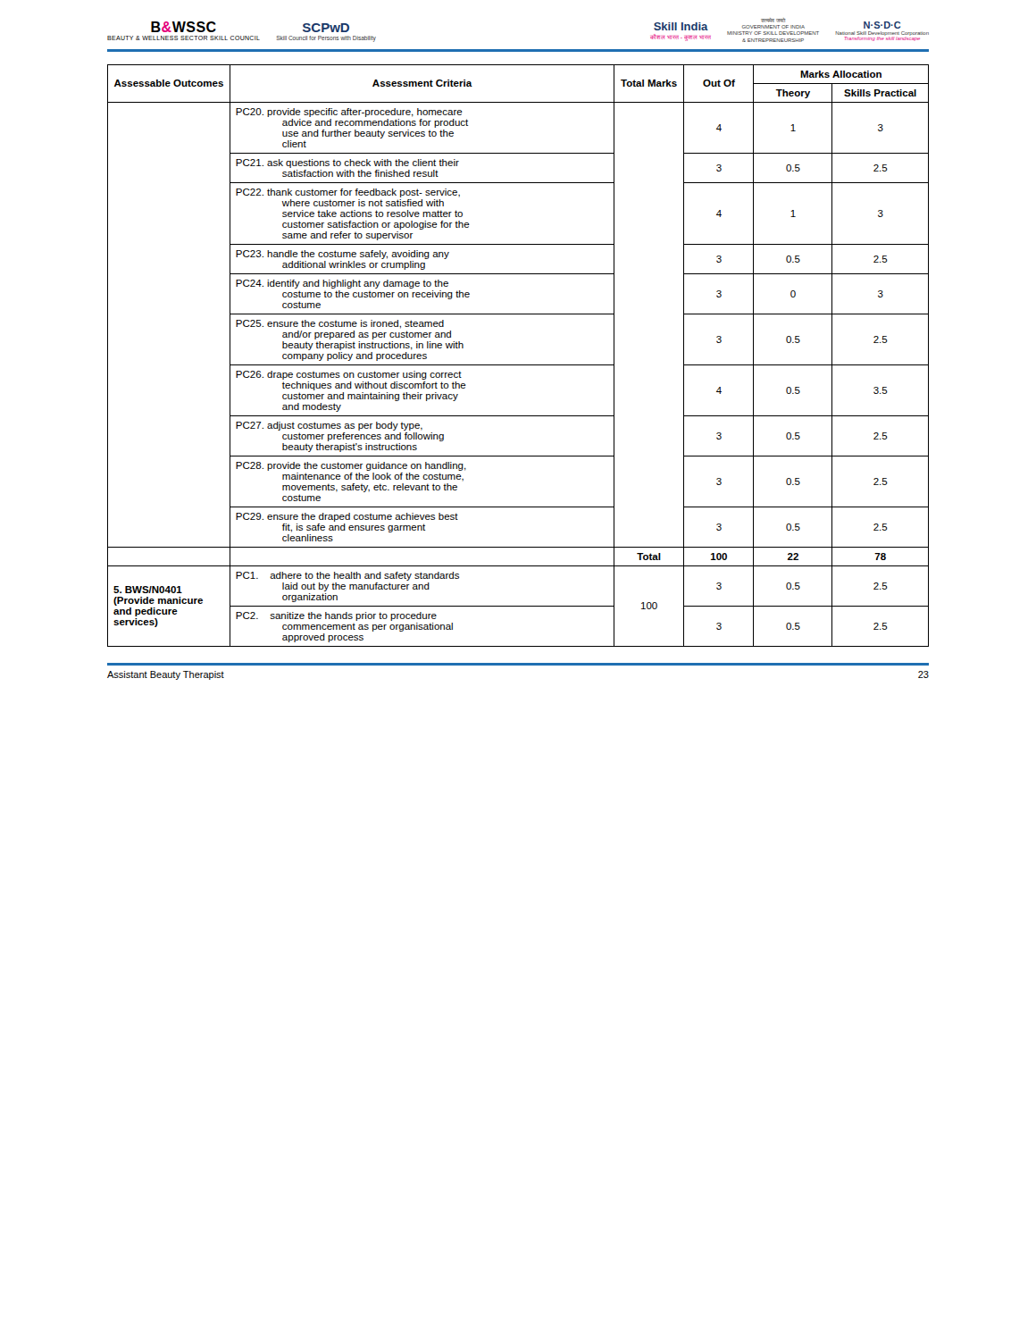B&WSSC
BEAUTY & WELLNESS SECTOR SKILL COUNCIL
SCPwD
Skill Council for Persons with Disability
Skill India
कौशल भारत - कुशल भारत
सत्यमेव जयते
GOVERNMENT OF INDIA
MINISTRY OF SKILL DEVELOPMENT
& ENTREPRENEURSHIP
N·S·D·C
National Skill Development Corporation
Transforming the skill landscape
| Assessable Outcomes | Assessment Criteria | Total Marks | Out Of | Marks Allocation |
| --- | --- | --- | --- | --- |
| Theory | Skills Practical |
| | PC20. provide specific after-procedure, homecare advice and recommendations for product use and further beauty services to the client | | 4 | 1 | 3 |
| PC21. ask questions to check with the client their satisfaction with the finished result | 3 | 0.5 | 2.5 |
| PC22. thank customer for feedback post- service, where customer is not satisfied with service take actions to resolve matter to customer satisfaction or apologise for the same and refer to supervisor | 4 | 1 | 3 |
| PC23. handle the costume safely, avoiding any additional wrinkles or crumpling | 3 | 0.5 | 2.5 |
| PC24. identify and highlight any damage to the costume to the customer on receiving the costume | 3 | 0 | 3 |
| PC25. ensure the costume is ironed, steamed and/or prepared as per customer and beauty therapist instructions, in line with company policy and procedures | 3 | 0.5 | 2.5 |
| PC26. drape costumes on customer using correct techniques and without discomfort to the customer and maintaining their privacy and modesty | 4 | 0.5 | 3.5 |
| PC27. adjust costumes as per body type, customer preferences and following beauty therapist's instructions | 3 | 0.5 | 2.5 |
| PC28. provide the customer guidance on handling, maintenance of the look of the costume, movements, safety, etc. relevant to the costume | 3 | 0.5 | 2.5 |
| PC29. ensure the draped costume achieves best fit, is safe and ensures garment cleanliness | 3 | 0.5 | 2.5 |
| | | Total | 100 | 22 | 78 |
| 5. BWS/N0401 (Provide manicure and pedicure services) | PC1. adhere to the health and safety standards laid out by the manufacturer and organization | 100 | 3 | 0.5 | 2.5 |
| PC2. sanitize the hands prior to procedure commencement as per organisational approved process | 3 | 0.5 | 2.5 |
Assistant Beauty Therapist 23